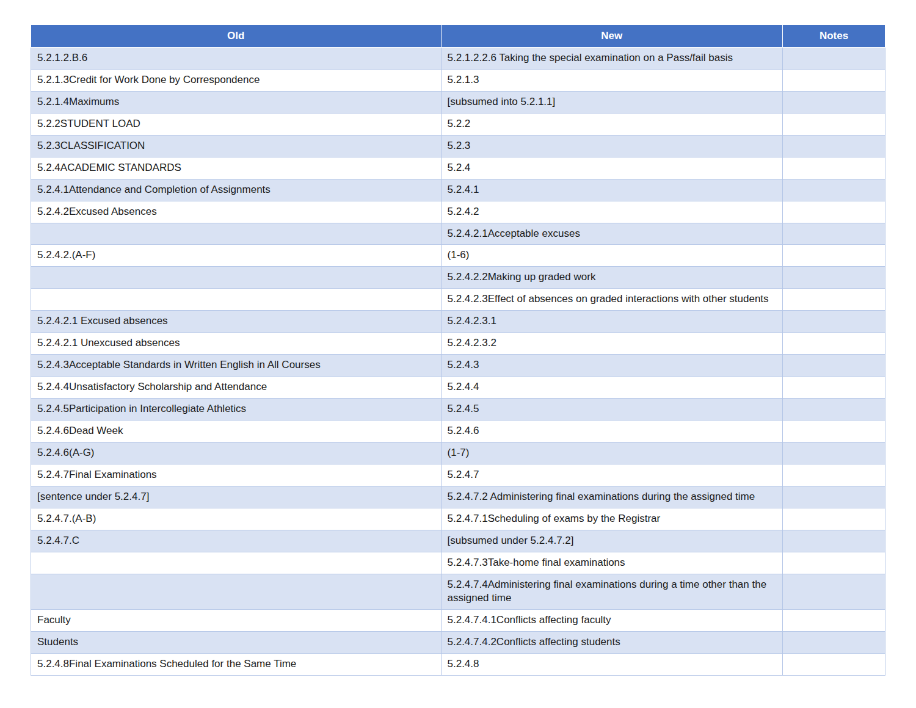| Old | New | Notes |
| --- | --- | --- |
| 5.2.1.2.B.6 | 5.2.1.2.2.6 Taking the special examination on a Pass/fail basis | |
| 5.2.1.3Credit for Work Done by Correspondence | 5.2.1.3 | |
| 5.2.1.4Maximums | [subsumed into 5.2.1.1] | |
| 5.2.2STUDENT LOAD | 5.2.2 | |
| 5.2.3CLASSIFICATION | 5.2.3 | |
| 5.2.4ACADEMIC STANDARDS | 5.2.4 | |
| 5.2.4.1Attendance and Completion of Assignments | 5.2.4.1 | |
| 5.2.4.2Excused Absences | 5.2.4.2 | |
| | 5.2.4.2.1Acceptable excuses | |
| 5.2.4.2.(A-F) | (1-6) | |
| | 5.2.4.2.2Making up graded work | |
| | 5.2.4.2.3Effect of absences on graded interactions with other students | |
| 5.2.4.2.1 Excused absences | 5.2.4.2.3.1 | |
| 5.2.4.2.1 Unexcused absences | 5.2.4.2.3.2 | |
| 5.2.4.3Acceptable Standards in Written English in All Courses | 5.2.4.3 | |
| 5.2.4.4Unsatisfactory Scholarship and Attendance | 5.2.4.4 | |
| 5.2.4.5Participation in Intercollegiate Athletics | 5.2.4.5 | |
| 5.2.4.6Dead Week | 5.2.4.6 | |
| 5.2.4.6(A-G) | (1-7) | |
| 5.2.4.7Final Examinations | 5.2.4.7 | |
| [sentence under 5.2.4.7] | 5.2.4.7.2 Administering final examinations during the assigned time | |
| 5.2.4.7.(A-B) | 5.2.4.7.1Scheduling of exams by the Registrar | |
| 5.2.4.7.C | [subsumed under 5.2.4.7.2] | |
| | 5.2.4.7.3Take-home final examinations | |
| | 5.2.4.7.4Administering final examinations during a time other than the assigned time | |
| Faculty | 5.2.4.7.4.1Conflicts affecting faculty | |
| Students | 5.2.4.7.4.2Conflicts affecting students | |
| 5.2.4.8Final Examinations Scheduled for the Same Time | 5.2.4.8 | |